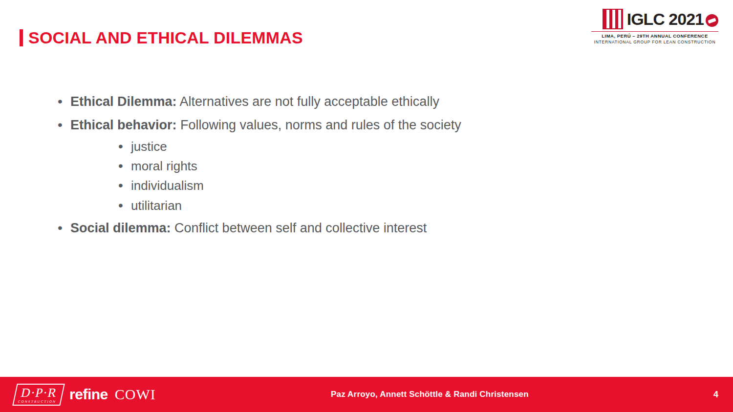IGLC 2021
LIMA, PERÚ – 29TH ANNUAL CONFERENCE INTERNATIONAL GROUP FOR LEAN CONSTRUCTION
SOCIAL AND ETHICAL DILEMMAS
Ethical Dilemma: Alternatives are not fully acceptable ethically
Ethical behavior: Following values, norms and rules of the society
justice
moral rights
individualism
utilitarian
Social dilemma: Conflict between self and collective interest
D·P·R
CONSTRUCTION
refine
COWI
Paz Arroyo, Annett Schöttle & Randi Christensen
4